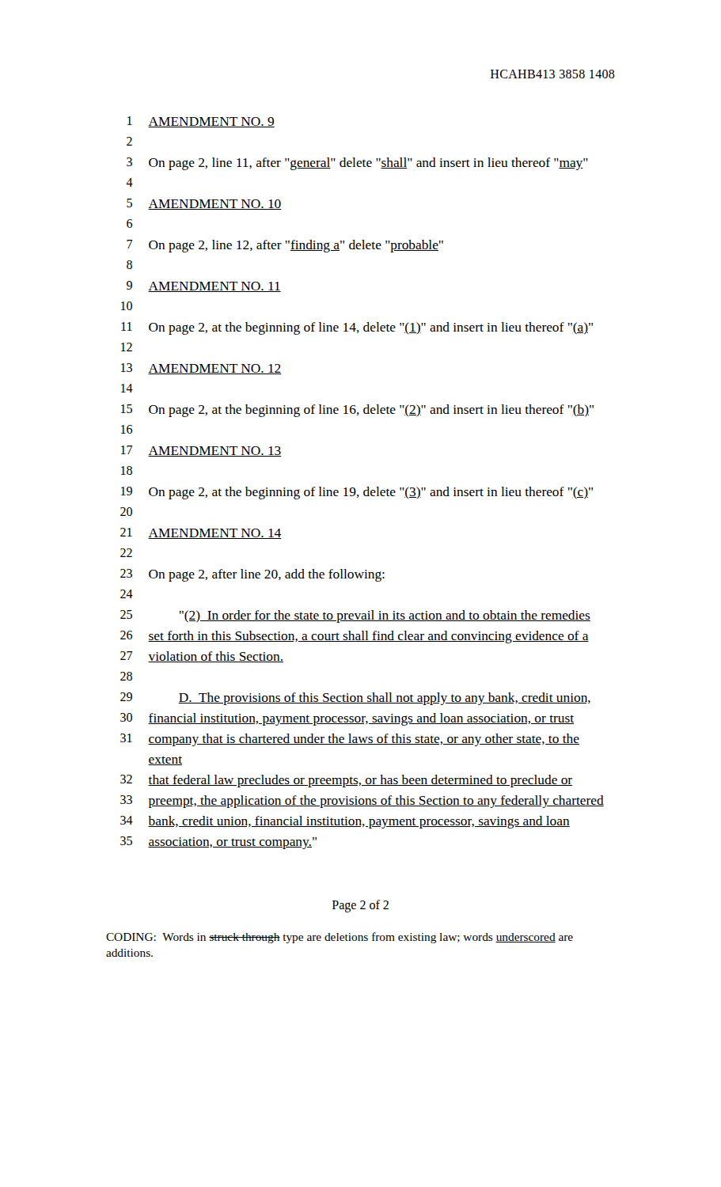HCAHB413 3858 1408
AMENDMENT NO. 9
On page 2, line 11, after "general" delete "shall" and insert in lieu thereof "may"
AMENDMENT NO. 10
On page 2, line 12, after "finding a" delete "probable"
AMENDMENT NO. 11
On page 2, at the beginning of line 14, delete "(1)" and insert in lieu thereof "(a)"
AMENDMENT NO. 12
On page 2, at the beginning of line 16, delete "(2)" and insert in lieu thereof "(b)"
AMENDMENT NO. 13
On page 2, at the beginning of line 19, delete "(3)" and insert in lieu thereof "(c)"
AMENDMENT NO. 14
On page 2, after line 20, add the following:
"(2) In order for the state to prevail in its action and to obtain the remedies
set forth in this Subsection, a court shall find clear and convincing evidence of a
violation of this Section.
D. The provisions of this Section shall not apply to any bank, credit union,
financial institution, payment processor, savings and loan association, or trust
company that is chartered under the laws of this state, or any other state, to the extent
that federal law precludes or preempts, or has been determined to preclude or
preempt, the application of the provisions of this Section to any federally chartered
bank, credit union, financial institution, payment processor, savings and loan
association, or trust company."
Page 2 of 2
CODING: Words in struck through type are deletions from existing law; words underscored are additions.